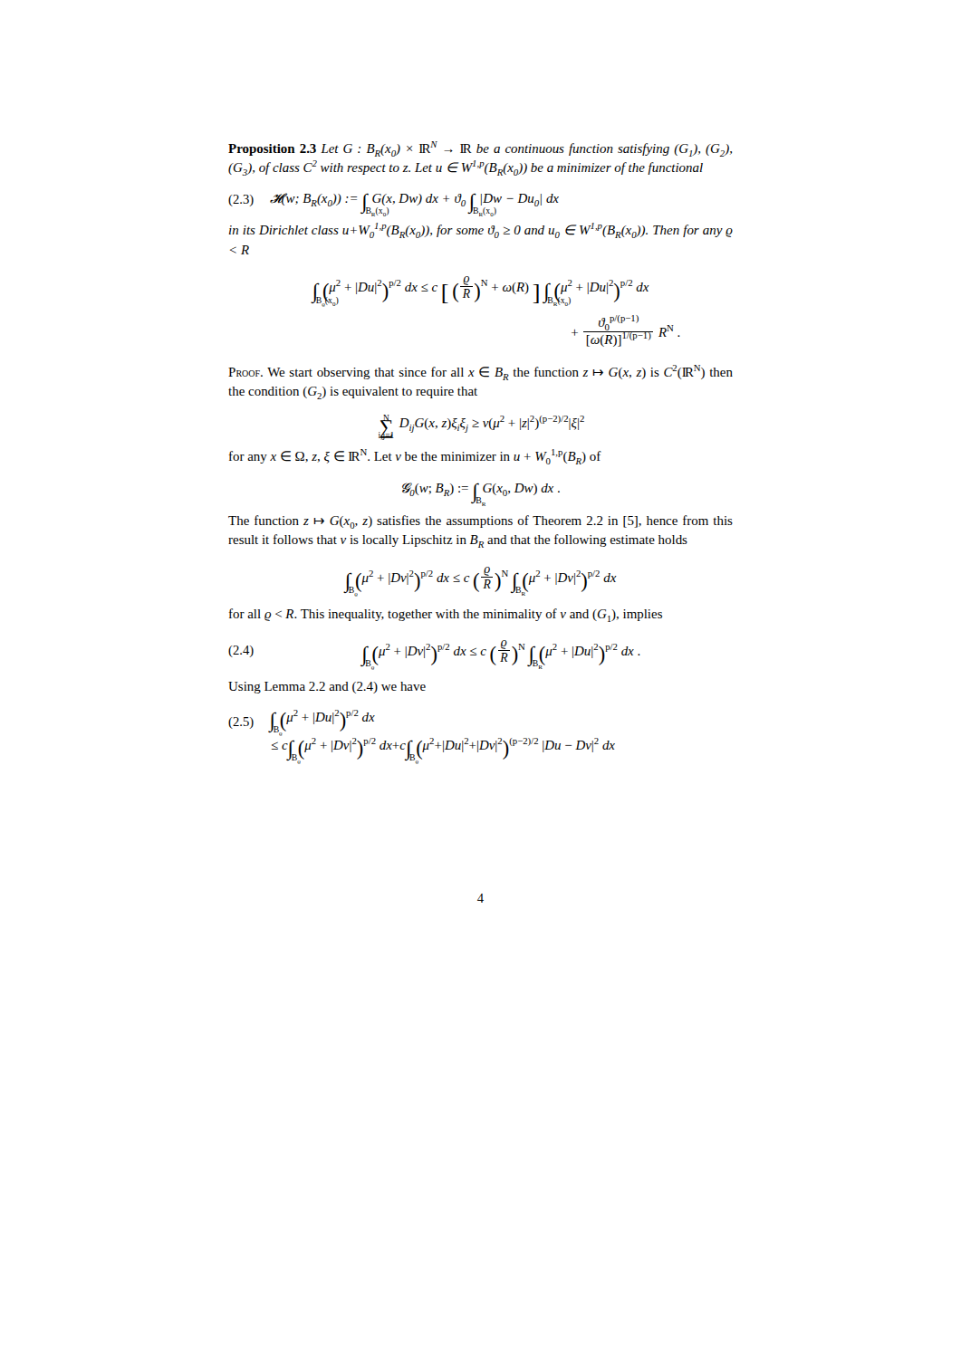Proposition 2.3 Let G : BR(x0) × N → be a continuous function satisfying (G1), (G2), (G3), of class C2 with respect to z. Let u ∈ W1,p(BR(x0)) be a minimizer of the functional
(2.3)
𝓗(w; BR(x0)) := ∫BR(x0) G(x, Dw) dx + ϑ0 ∫BR(x0) |Dw − Du0| dx
in its Dirichlet class u+W01,p(BR(x0)), for some ϑ0 ≥ 0 and u0 ∈ W1,p(BR(x0)). Then for any ϱ < R
∫Bϱ(x0) (μ2 + |Du|2) p/2 dx ≤ c [ (ϱR) N + ω(R) ] ∫BR(x0) (μ2 + |Du|2) p/2 dx
+ ϑ0p/(p−1)[ω(R)]1/(p−1) RN .
Proof. We start observing that since for all x ∈ BR the function z ↦ G(x, z) is C2(N) then the condition (G2) is equivalent to require that
∑i,j=1 N DijG(x, z)ξiξj ≥ ν(μ2 + |z|2)(p−2)/2|ξ|2
for any x ∈ Ω, z, ξ ∈ N. Let v be the minimizer in u + W01,p(BR) of
𝓖0(w; BR) := ∫BR G(x0, Dw) dx .
The function z ↦ G(x0, z) satisfies the assumptions of Theorem 2.2 in [5], hence from this result it follows that v is locally Lipschitz in BR and that the following estimate holds
∫Bϱ (μ2 + |Dv|2) p/2 dx ≤ c (ϱR) N ∫BR (μ2 + |Dv|2) p/2 dx
for all ϱ < R. This inequality, together with the minimality of v and (G1), implies
(2.4)
∫Bϱ (μ2 + |Dv|2) p/2 dx ≤ c (ϱR) N ∫BR (μ2 + |Du|2) p/2 dx .
Using Lemma 2.2 and (2.4) we have
(2.5)
∫Bϱ (μ2 + |Du|2) p/2 dx
≤ c∫Bϱ (μ2 + |Dv|2) p/2 dx+c∫Bϱ (μ2+|Du|2+|Dv|2)(p−2)/2 |Du − Dv|2 dx
4